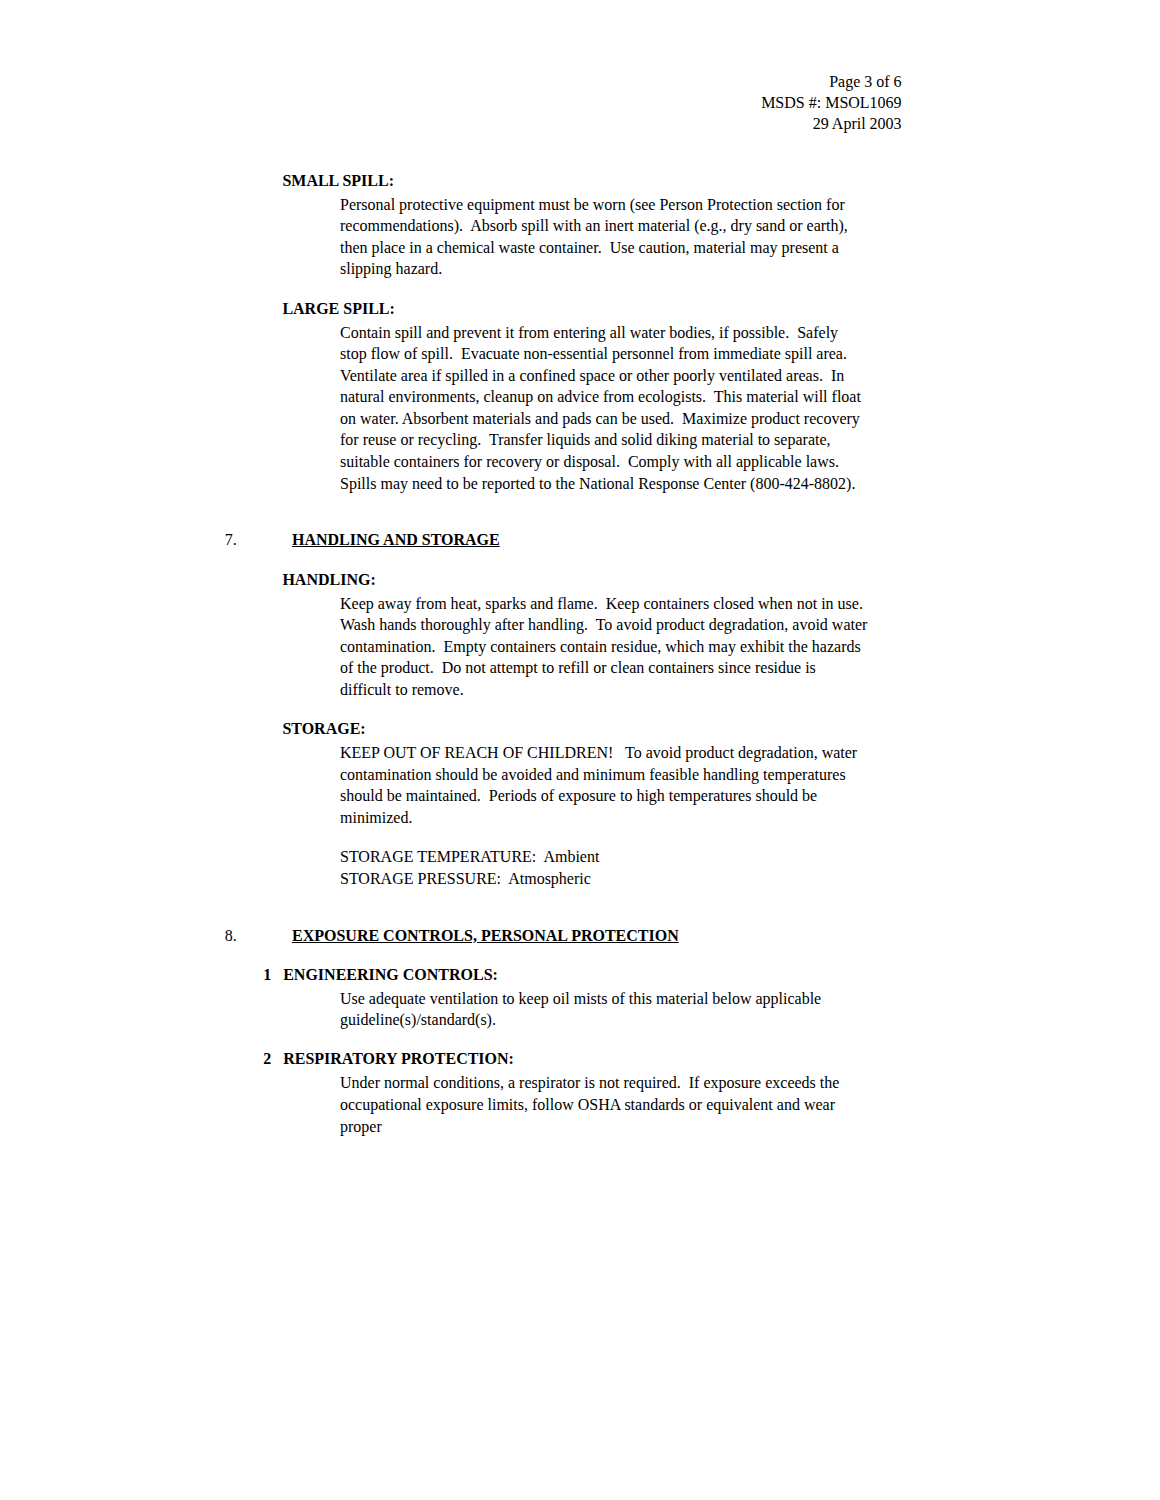Page 3 of 6
MSDS #: MSOL1069
29 April 2003
SMALL SPILL:
Personal protective equipment must be worn (see Person Protection section for recommendations). Absorb spill with an inert material (e.g., dry sand or earth), then place in a chemical waste container. Use caution, material may present a slipping hazard.
LARGE SPILL:
Contain spill and prevent it from entering all water bodies, if possible. Safely stop flow of spill. Evacuate non-essential personnel from immediate spill area. Ventilate area if spilled in a confined space or other poorly ventilated areas. In natural environments, cleanup on advice from ecologists. This material will float on water. Absorbent materials and pads can be used. Maximize product recovery for reuse or recycling. Transfer liquids and solid diking material to separate, suitable containers for recovery or disposal. Comply with all applicable laws. Spills may need to be reported to the National Response Center (800-424-8802).
7. HANDLING AND STORAGE
HANDLING:
Keep away from heat, sparks and flame. Keep containers closed when not in use. Wash hands thoroughly after handling. To avoid product degradation, avoid water contamination. Empty containers contain residue, which may exhibit the hazards of the product. Do not attempt to refill or clean containers since residue is difficult to remove.
STORAGE:
KEEP OUT OF REACH OF CHILDREN! To avoid product degradation, water contamination should be avoided and minimum feasible handling temperatures should be maintained. Periods of exposure to high temperatures should be minimized.
STORAGE TEMPERATURE: Ambient
STORAGE PRESSURE: Atmospheric
8. EXPOSURE CONTROLS, PERSONAL PROTECTION
1 ENGINEERING CONTROLS:
Use adequate ventilation to keep oil mists of this material below applicable guideline(s)/standard(s).
2 RESPIRATORY PROTECTION:
Under normal conditions, a respirator is not required. If exposure exceeds the occupational exposure limits, follow OSHA standards or equivalent and wear proper